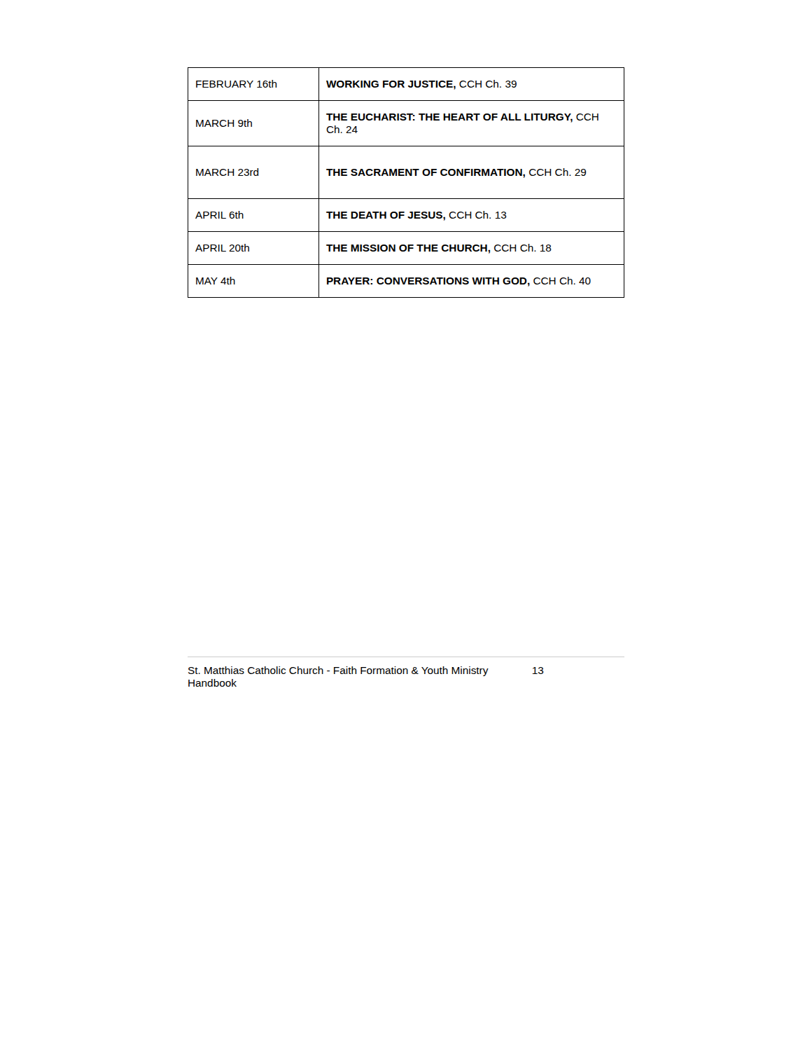| FEBRUARY 16th | WORKING FOR JUSTICE, CCH Ch. 39 |
| MARCH 9th | THE EUCHARIST: THE HEART OF ALL LITURGY, CCH Ch. 24 |
| MARCH 23rd | THE SACRAMENT OF CONFIRMATION, CCH Ch. 29 |
| APRIL 6th | THE DEATH OF JESUS, CCH Ch. 13 |
| APRIL 20th | THE MISSION OF THE CHURCH, CCH Ch. 18 |
| MAY 4th | PRAYER: CONVERSATIONS WITH GOD, CCH Ch. 40 |
St. Matthias Catholic Church - Faith Formation & Youth Ministry Handbook 13